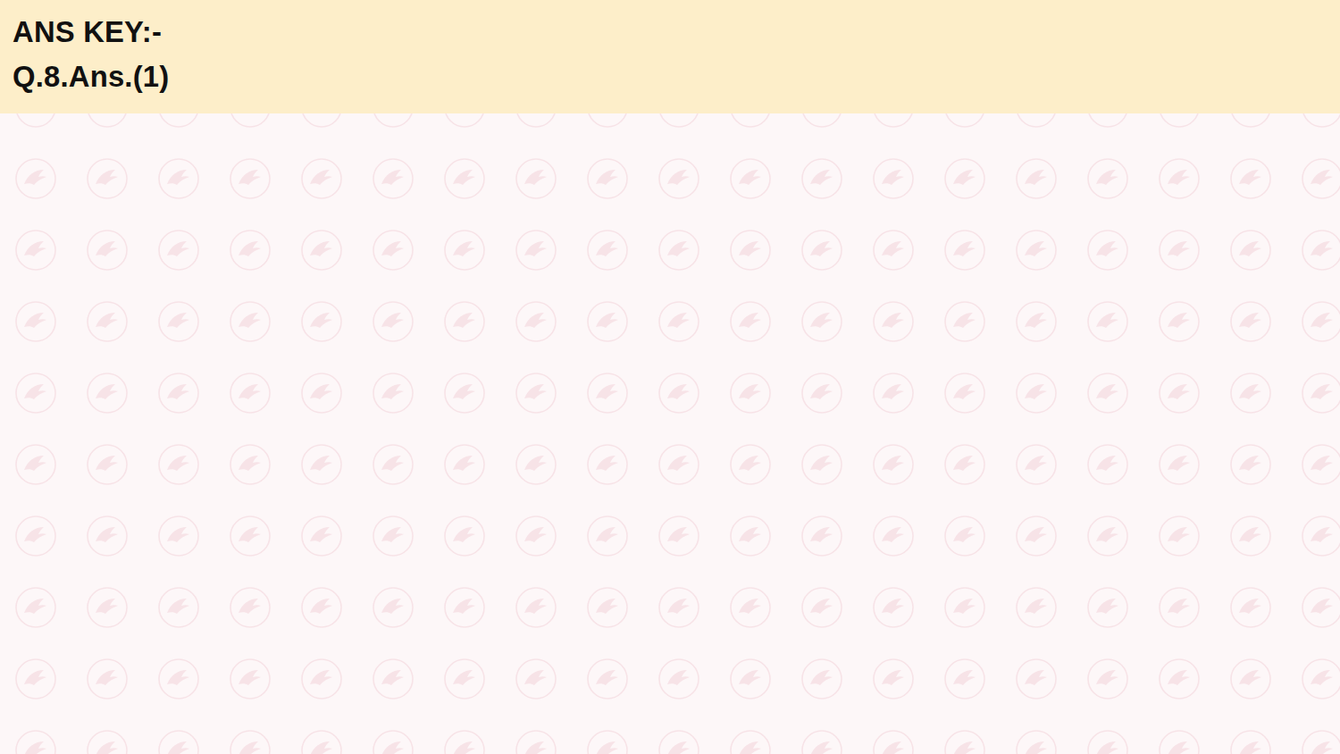ANS KEY:-
Q.8.Ans.(1)